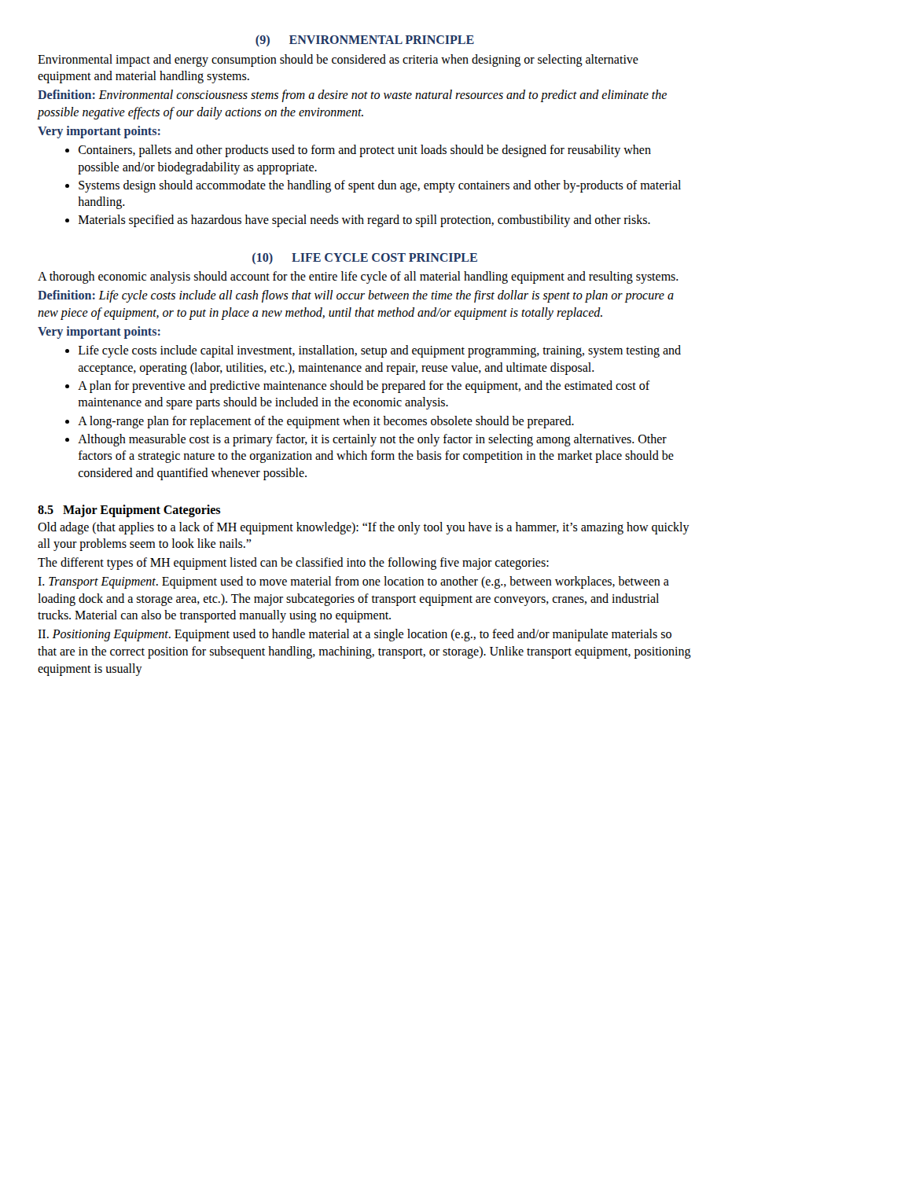(9) ENVIRONMENTAL PRINCIPLE
Environmental impact and energy consumption should be considered as criteria when designing or selecting alternative equipment and material handling systems.
Definition: Environmental consciousness stems from a desire not to waste natural resources and to predict and eliminate the possible negative effects of our daily actions on the environment.
Very important points:
Containers, pallets and other products used to form and protect unit loads should be designed for reusability when possible and/or biodegradability as appropriate.
Systems design should accommodate the handling of spent dun age, empty containers and other by-products of material handling.
Materials specified as hazardous have special needs with regard to spill protection, combustibility and other risks.
(10) LIFE CYCLE COST PRINCIPLE
A thorough economic analysis should account for the entire life cycle of all material handling equipment and resulting systems.
Definition: Life cycle costs include all cash flows that will occur between the time the first dollar is spent to plan or procure a new piece of equipment, or to put in place a new method, until that method and/or equipment is totally replaced.
Very important points:
Life cycle costs include capital investment, installation, setup and equipment programming, training, system testing and acceptance, operating (labor, utilities, etc.), maintenance and repair, reuse value, and ultimate disposal.
A plan for preventive and predictive maintenance should be prepared for the equipment, and the estimated cost of maintenance and spare parts should be included in the economic analysis.
A long-range plan for replacement of the equipment when it becomes obsolete should be prepared.
Although measurable cost is a primary factor, it is certainly not the only factor in selecting among alternatives. Other factors of a strategic nature to the organization and which form the basis for competition in the market place should be considered and quantified whenever possible.
8.5 Major Equipment Categories
Old adage (that applies to a lack of MH equipment knowledge): “If the only tool you have is a hammer, it’s amazing how quickly all your problems seem to look like nails.”
The different types of MH equipment listed can be classified into the following five major categories:
I. Transport Equipment. Equipment used to move material from one location to another (e.g., between workplaces, between a loading dock and a storage area, etc.). The major subcategories of transport equipment are conveyors, cranes, and industrial trucks. Material can also be transported manually using no equipment.
II. Positioning Equipment. Equipment used to handle material at a single location (e.g., to feed and/or manipulate materials so that are in the correct position for subsequent handling, machining, transport, or storage). Unlike transport equipment, positioning equipment is usually